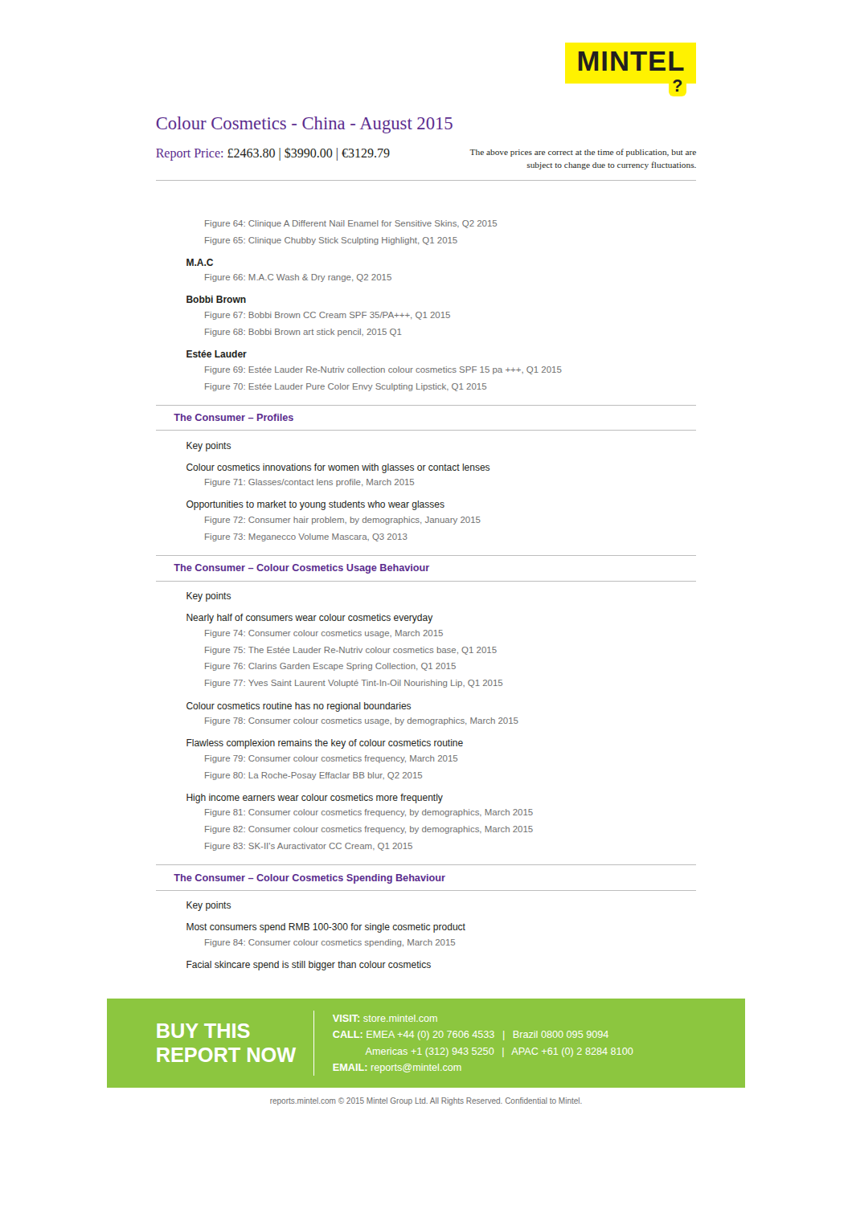MINTEL?
Colour Cosmetics - China - August 2015
Report Price: £2463.80 | $3990.00 | €3129.79
The above prices are correct at the time of publication, but are subject to change due to currency fluctuations.
Figure 64: Clinique A Different Nail Enamel for Sensitive Skins, Q2 2015
Figure 65: Clinique Chubby Stick Sculpting Highlight, Q1 2015
M.A.C
Figure 66: M.A.C Wash & Dry range, Q2 2015
Bobbi Brown
Figure 67: Bobbi Brown CC Cream SPF 35/PA+++, Q1 2015
Figure 68: Bobbi Brown art stick pencil, 2015 Q1
Estée Lauder
Figure 69: Estée Lauder Re-Nutriv collection colour cosmetics SPF 15 pa +++, Q1 2015
Figure 70: Estée Lauder Pure Color Envy Sculpting Lipstick, Q1 2015
The Consumer – Profiles
Key points
Colour cosmetics innovations for women with glasses or contact lenses
Figure 71: Glasses/contact lens profile, March 2015
Opportunities to market to young students who wear glasses
Figure 72: Consumer hair problem, by demographics, January 2015
Figure 73: Meganecco Volume Mascara, Q3 2013
The Consumer – Colour Cosmetics Usage Behaviour
Key points
Nearly half of consumers wear colour cosmetics everyday
Figure 74: Consumer colour cosmetics usage, March 2015
Figure 75: The Estée Lauder Re-Nutriv colour cosmetics base, Q1 2015
Figure 76: Clarins Garden Escape Spring Collection, Q1 2015
Figure 77: Yves Saint Laurent Volupté Tint-In-Oil Nourishing Lip, Q1 2015
Colour cosmetics routine has no regional boundaries
Figure 78: Consumer colour cosmetics usage, by demographics, March 2015
Flawless complexion remains the key of colour cosmetics routine
Figure 79: Consumer colour cosmetics frequency, March 2015
Figure 80: La Roche-Posay Effaclar BB blur, Q2 2015
High income earners wear colour cosmetics more frequently
Figure 81: Consumer colour cosmetics frequency, by demographics, March 2015
Figure 82: Consumer colour cosmetics frequency, by demographics, March 2015
Figure 83: SK-II's Auractivator CC Cream, Q1 2015
The Consumer – Colour Cosmetics Spending Behaviour
Key points
Most consumers spend RMB 100-300 for single cosmetic product
Figure 84: Consumer colour cosmetics spending, March 2015
Facial skincare spend is still bigger than colour cosmetics
BUY THIS
REPORT NOW
VISIT: store.mintel.com
CALL: EMEA +44 (0) 20 7606 4533 | Brazil 0800 095 9094
CALL: Americas +1 (312) 943 5250 | APAC +61 (0) 2 8284 8100
EMAIL: reports@mintel.com
reports.mintel.com © 2015 Mintel Group Ltd. All Rights Reserved. Confidential to Mintel.